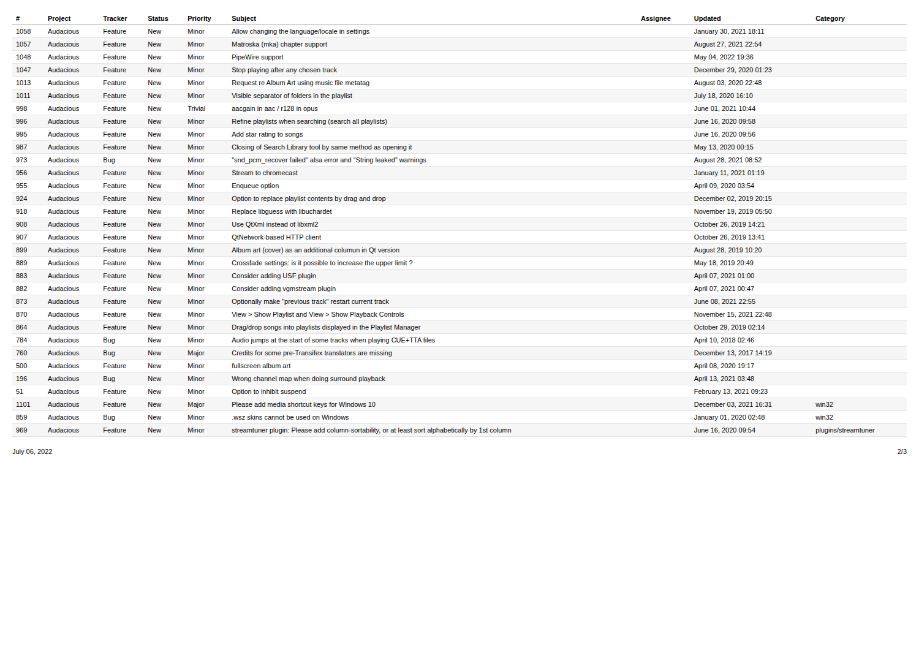| # | Project | Tracker | Status | Priority | Subject | Assignee | Updated | Category |
| --- | --- | --- | --- | --- | --- | --- | --- | --- |
| 1058 | Audacious | Feature | New | Minor | Allow changing the language/locale in settings | | January 30, 2021 18:11 | |
| 1057 | Audacious | Feature | New | Minor | Matroska (mka) chapter support | | August 27, 2021 22:54 | |
| 1048 | Audacious | Feature | New | Minor | PipeWire support | | May 04, 2022 19:36 | |
| 1047 | Audacious | Feature | New | Minor | Stop playing after any chosen track | | December 29, 2020 01:23 | |
| 1013 | Audacious | Feature | New | Minor | Request re Album Art using music file metatag | | August 03, 2020 22:48 | |
| 1011 | Audacious | Feature | New | Minor | Visible separator of folders in the playlist | | July 18, 2020 16:10 | |
| 998 | Audacious | Feature | New | Trivial | aacgain in aac / r128 in opus | | June 01, 2021 10:44 | |
| 996 | Audacious | Feature | New | Minor | Refine playlists when searching (search all playlists) | | June 16, 2020 09:58 | |
| 995 | Audacious | Feature | New | Minor | Add star rating to songs | | June 16, 2020 09:56 | |
| 987 | Audacious | Feature | New | Minor | Closing of Search Library tool by same method as opening it | | May 13, 2020 00:15 | |
| 973 | Audacious | Bug | New | Minor | "snd_pcm_recover failed" alsa error and "String leaked" warnings | | August 28, 2021 08:52 | |
| 956 | Audacious | Feature | New | Minor | Stream to chromecast | | January 11, 2021 01:19 | |
| 955 | Audacious | Feature | New | Minor | Enqueue option | | April 09, 2020 03:54 | |
| 924 | Audacious | Feature | New | Minor | Option to replace playlist contents by drag and drop | | December 02, 2019 20:15 | |
| 918 | Audacious | Feature | New | Minor | Replace libguess with libuchardet | | November 19, 2019 05:50 | |
| 908 | Audacious | Feature | New | Minor | Use QtXml instead of libxml2 | | October 26, 2019 14:21 | |
| 907 | Audacious | Feature | New | Minor | QtNetwork-based HTTP client | | October 26, 2019 13:41 | |
| 899 | Audacious | Feature | New | Minor | Album art (cover) as an additional columun in Qt version | | August 28, 2019 10:20 | |
| 889 | Audacious | Feature | New | Minor | Crossfade settings: is it possible to increase the upper limit ? | | May 18, 2019 20:49 | |
| 883 | Audacious | Feature | New | Minor | Consider adding USF plugin | | April 07, 2021 01:00 | |
| 882 | Audacious | Feature | New | Minor | Consider adding vgmstream plugin | | April 07, 2021 00:47 | |
| 873 | Audacious | Feature | New | Minor | Optionally make "previous track" restart current track | | June 08, 2021 22:55 | |
| 870 | Audacious | Feature | New | Minor | View > Show Playlist and View > Show Playback Controls | | November 15, 2021 22:48 | |
| 864 | Audacious | Feature | New | Minor | Drag/drop songs into playlists displayed in the Playlist Manager | | October 29, 2019 02:14 | |
| 784 | Audacious | Bug | New | Minor | Audio jumps at the start of some tracks when playing CUE+TTA files | | April 10, 2018 02:46 | |
| 760 | Audacious | Bug | New | Major | Credits for some pre-Transifex translators are missing | | December 13, 2017 14:19 | |
| 500 | Audacious | Feature | New | Minor | fullscreen album art | | April 08, 2020 19:17 | |
| 196 | Audacious | Bug | New | Minor | Wrong channel map when doing surround playback | | April 13, 2021 03:48 | |
| 51 | Audacious | Feature | New | Minor | Option to inhibit suspend | | February 13, 2021 09:23 | |
| 1101 | Audacious | Feature | New | Major | Please add media shortcut keys for Windows 10 | | December 03, 2021 16:31 | win32 |
| 859 | Audacious | Bug | New | Minor | .wsz skins cannot be used on Windows | | January 01, 2020 02:48 | win32 |
| 969 | Audacious | Feature | New | Minor | streamtuner plugin: Please add column-sortability, or at least sort alphabetically by 1st column | | June 16, 2020 09:54 | plugins/streamtuner |
July 06, 2022 2/3